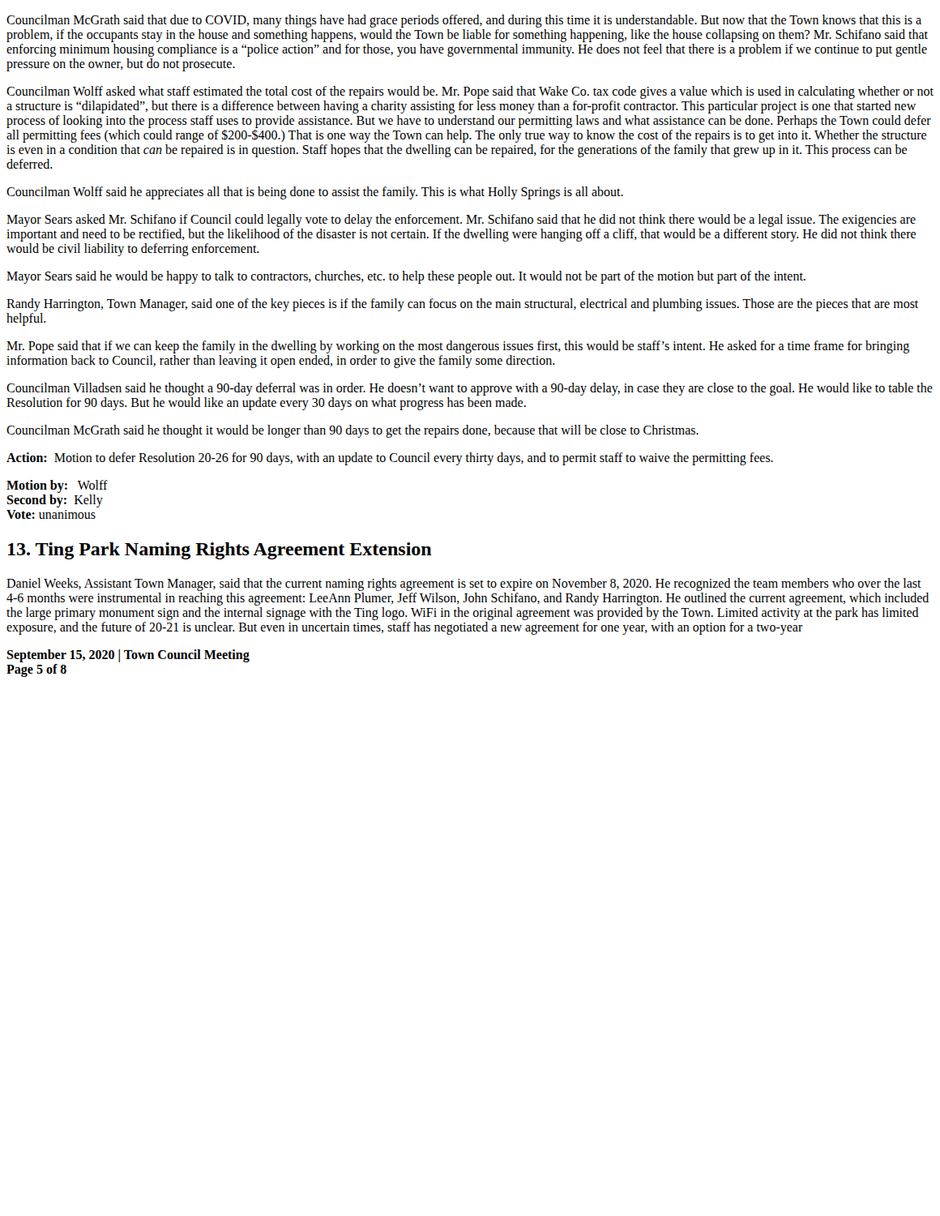Councilman McGrath said that due to COVID, many things have had grace periods offered, and during this time it is understandable. But now that the Town knows that this is a problem, if the occupants stay in the house and something happens, would the Town be liable for something happening, like the house collapsing on them? Mr. Schifano said that enforcing minimum housing compliance is a “police action” and for those, you have governmental immunity. He does not feel that there is a problem if we continue to put gentle pressure on the owner, but do not prosecute.
Councilman Wolff asked what staff estimated the total cost of the repairs would be. Mr. Pope said that Wake Co. tax code gives a value which is used in calculating whether or not a structure is “dilapidated”, but there is a difference between having a charity assisting for less money than a for-profit contractor. This particular project is one that started new process of looking into the process staff uses to provide assistance. But we have to understand our permitting laws and what assistance can be done. Perhaps the Town could defer all permitting fees (which could range of $200-$400.) That is one way the Town can help. The only true way to know the cost of the repairs is to get into it. Whether the structure is even in a condition that can be repaired is in question. Staff hopes that the dwelling can be repaired, for the generations of the family that grew up in it. This process can be deferred.
Councilman Wolff said he appreciates all that is being done to assist the family. This is what Holly Springs is all about.
Mayor Sears asked Mr. Schifano if Council could legally vote to delay the enforcement. Mr. Schifano said that he did not think there would be a legal issue. The exigencies are important and need to be rectified, but the likelihood of the disaster is not certain. If the dwelling were hanging off a cliff, that would be a different story. He did not think there would be civil liability to deferring enforcement.
Mayor Sears said he would be happy to talk to contractors, churches, etc. to help these people out. It would not be part of the motion but part of the intent.
Randy Harrington, Town Manager, said one of the key pieces is if the family can focus on the main structural, electrical and plumbing issues. Those are the pieces that are most helpful.
Mr. Pope said that if we can keep the family in the dwelling by working on the most dangerous issues first, this would be staff’s intent. He asked for a time frame for bringing information back to Council, rather than leaving it open ended, in order to give the family some direction.
Councilman Villadsen said he thought a 90-day deferral was in order. He doesn’t want to approve with a 90-day delay, in case they are close to the goal. He would like to table the Resolution for 90 days. But he would like an update every 30 days on what progress has been made.
Councilman McGrath said he thought it would be longer than 90 days to get the repairs done, because that will be close to Christmas.
Action: Motion to defer Resolution 20-26 for 90 days, with an update to Council every thirty days, and to permit staff to waive the permitting fees.
Motion by: Wolff
Second by: Kelly
Vote: unanimous
13. Ting Park Naming Rights Agreement Extension
Daniel Weeks, Assistant Town Manager, said that the current naming rights agreement is set to expire on November 8, 2020. He recognized the team members who over the last 4-6 months were instrumental in reaching this agreement: LeeAnn Plumer, Jeff Wilson, John Schifano, and Randy Harrington. He outlined the current agreement, which included the large primary monument sign and the internal signage with the Ting logo. WiFi in the original agreement was provided by the Town. Limited activity at the park has limited exposure, and the future of 20-21 is unclear. But even in uncertain times, staff has negotiated a new agreement for one year, with an option for a two-year
September 15, 2020 | Town Council Meeting
Page 5 of 8